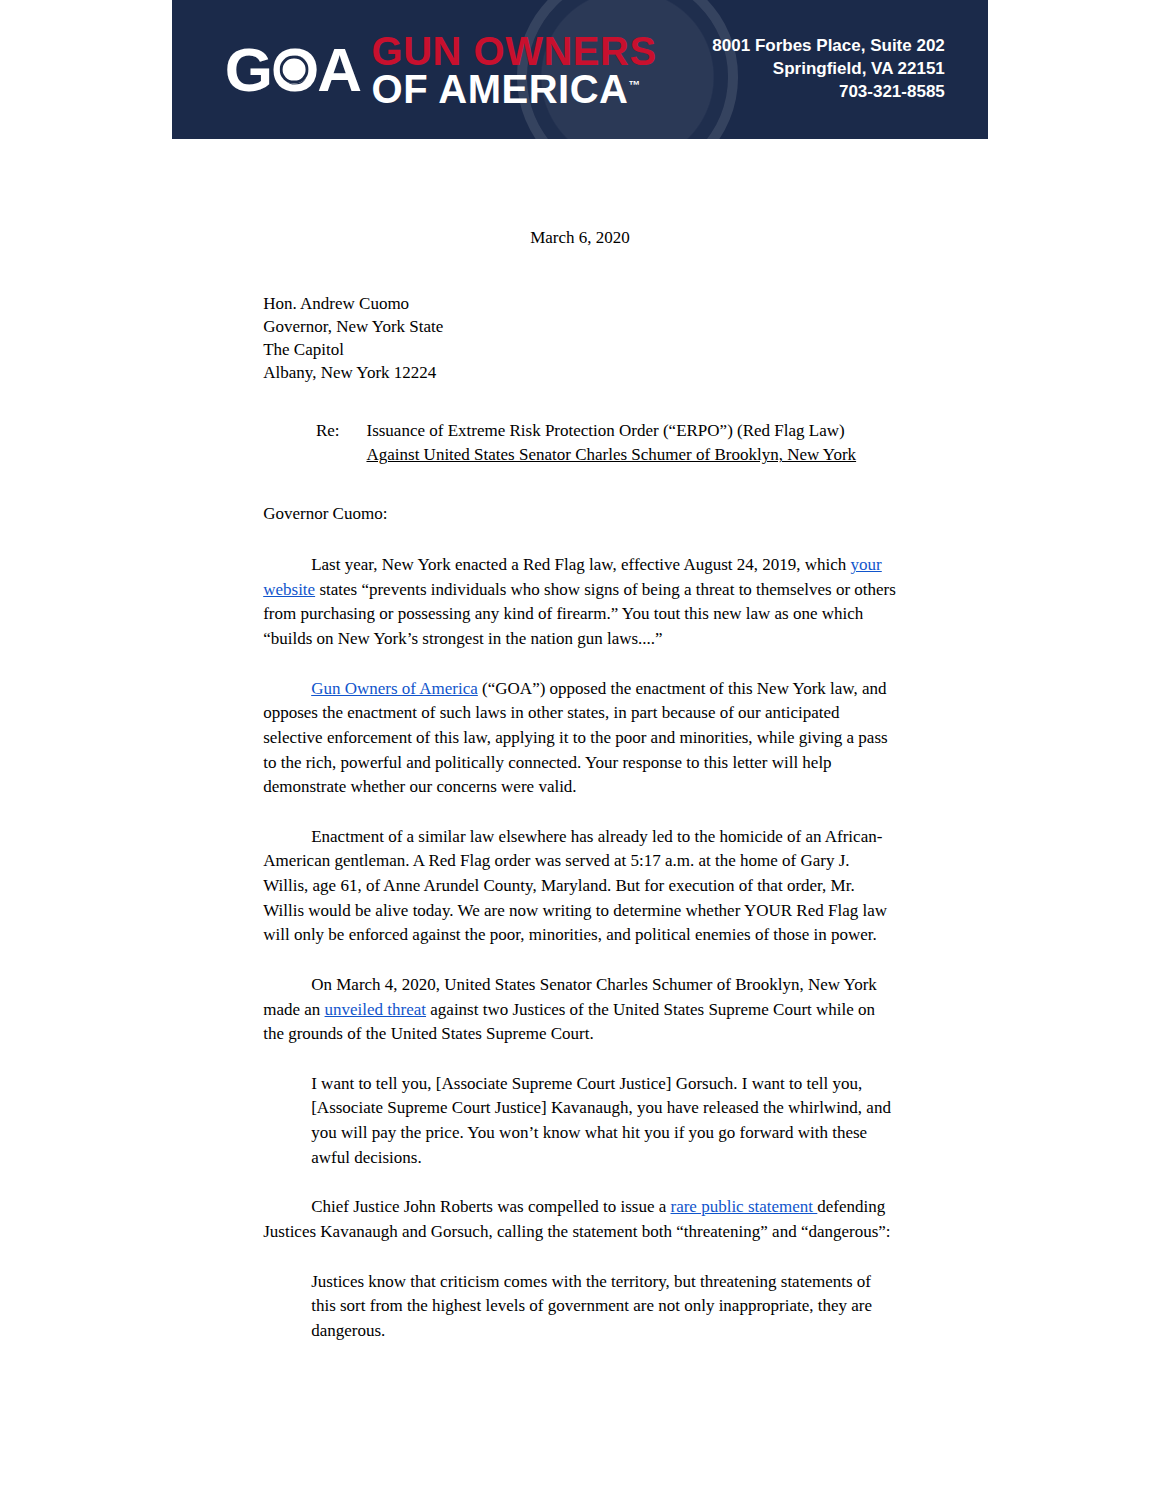GOA
GUN OWNERS
OF AMERICA™
8001 Forbes Place, Suite 202
Springfield, VA 22151
703-321-8585
March 6, 2020
Hon. Andrew Cuomo
Governor, New York State
The Capitol
Albany, New York 12224
Re:
Issuance of Extreme Risk Protection Order (“ERPO”) (Red Flag Law)
Against United States Senator Charles Schumer of Brooklyn, New York
Governor Cuomo:
Last year, New York enacted a Red Flag law, effective August 24, 2019, which your website states “prevents individuals who show signs of being a threat to themselves or others from purchasing or possessing any kind of firearm.” You tout this new law as one which “builds on New York’s strongest in the nation gun laws....”
Gun Owners of America (“GOA”) opposed the enactment of this New York law, and opposes the enactment of such laws in other states, in part because of our anticipated selective enforcement of this law, applying it to the poor and minorities, while giving a pass to the rich, powerful and politically connected. Your response to this letter will help demonstrate whether our concerns were valid.
Enactment of a similar law elsewhere has already led to the homicide of an African-American gentleman. A Red Flag order was served at 5:17 a.m. at the home of Gary J. Willis, age 61, of Anne Arundel County, Maryland. But for execution of that order, Mr. Willis would be alive today. We are now writing to determine whether YOUR Red Flag law will only be enforced against the poor, minorities, and political enemies of those in power.
On March 4, 2020, United States Senator Charles Schumer of Brooklyn, New York made an unveiled threat against two Justices of the United States Supreme Court while on the grounds of the United States Supreme Court.
I want to tell you, [Associate Supreme Court Justice] Gorsuch. I want to tell you, [Associate Supreme Court Justice] Kavanaugh, you have released the whirlwind, and you will pay the price. You won’t know what hit you if you go forward with these awful decisions.
Chief Justice John Roberts was compelled to issue a rare public statement defending Justices Kavanaugh and Gorsuch, calling the statement both “threatening” and “dangerous”:
Justices know that criticism comes with the territory, but threatening statements of this sort from the highest levels of government are not only inappropriate, they are dangerous.